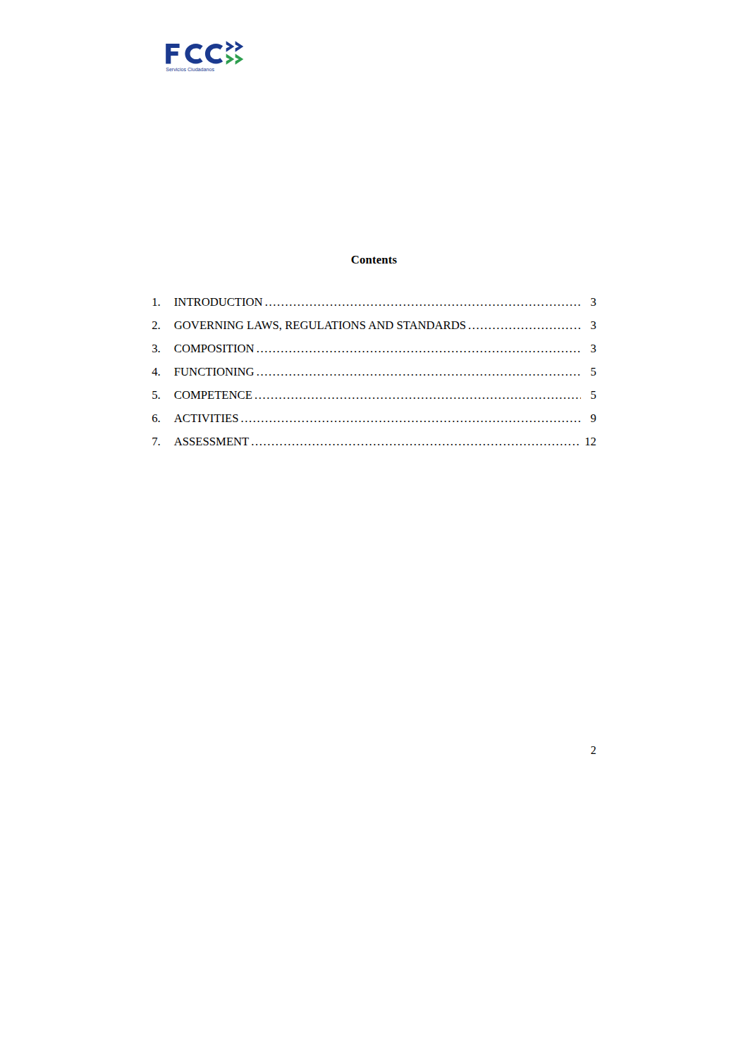Servicios Ciudadanos
Contents
1. INTRODUCTION ........................................................................................................... 3
2. GOVERNING LAWS, REGULATIONS AND STANDARDS ...................................... 3
3. COMPOSITION ........................................................................................................... 3
4. FUNCTIONING ........................................................................................................... 5
5. COMPETENCE ............................................................................................................. 5
6. ACTIVITIES ................................................................................................................ 9
7. ASSESSMENT ............................................................................................................. 12
2